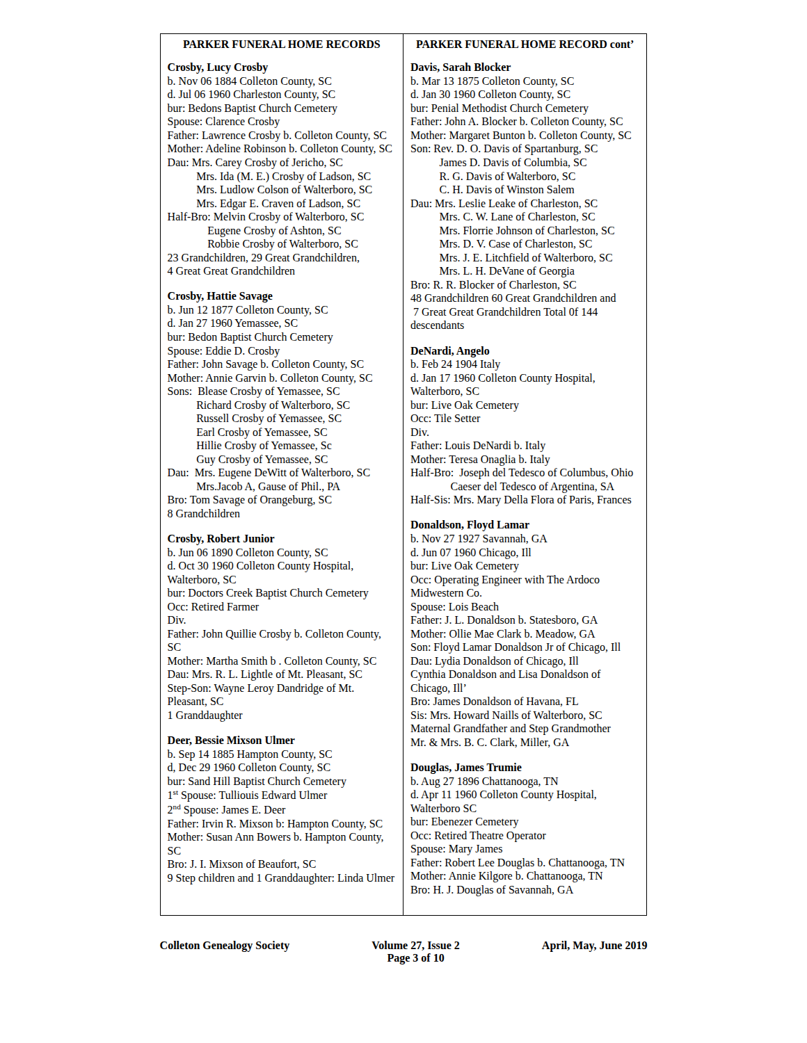PARKER FUNERAL HOME RECORDS
Crosby, Lucy Crosby
b. Nov 06 1884 Colleton County, SC
d. Jul 06 1960 Charleston County, SC
bur: Bedons Baptist Church Cemetery
Spouse: Clarence Crosby
Father: Lawrence Crosby b. Colleton County, SC
Mother: Adeline Robinson b. Colleton County, SC
Dau: Mrs. Carey Crosby of Jericho, SC
Mrs. Ida (M. E.) Crosby of Ladson, SC
Mrs. Ludlow Colson of Walterboro, SC
Mrs. Edgar E. Craven of Ladson, SC
Half-Bro: Melvin Crosby of Walterboro, SC
Eugene Crosby of Ashton, SC
Robbie Crosby of Walterboro, SC
23 Grandchildren, 29 Great Grandchildren,
4 Great Great Grandchildren
Crosby, Hattie Savage
b. Jun 12 1877 Colleton County, SC
d. Jan 27 1960 Yemassee, SC
bur: Bedon Baptist Church Cemetery
Spouse: Eddie D. Crosby
Father: John Savage b. Colleton County, SC
Mother: Annie Garvin b. Colleton County, SC
Sons: Blease Crosby of Yemassee, SC
Richard Crosby of Walterboro, SC
Russell Crosby of Yemassee, SC
Earl Crosby of Yemassee, SC
Hillie Crosby of Yemassee, Sc
Guy Crosby of Yemassee, SC
Dau: Mrs. Eugene DeWitt of Walterboro, SC
Mrs.Jacob A, Gause of Phil., PA
Bro: Tom Savage of Orangeburg, SC
8 Grandchildren
Crosby, Robert Junior
b. Jun 06 1890 Colleton County, SC
d. Oct 30 1960 Colleton County Hospital, Walterboro, SC
bur: Doctors Creek Baptist Church Cemetery
Occ: Retired Farmer
Div.
Father: John Quillie Crosby b. Colleton County, SC
Mother: Martha Smith b . Colleton County, SC
Dau: Mrs. R. L. Lightle of Mt. Pleasant, SC
Step-Son: Wayne Leroy Dandridge of Mt. Pleasant, SC
1 Granddaughter
Deer, Bessie Mixson Ulmer
b. Sep 14 1885 Hampton County, SC
d, Dec 29 1960 Colleton County, SC
bur: Sand Hill Baptist Church Cemetery
1st Spouse: Tulliouis Edward Ulmer
2nd Spouse: James E. Deer
Father: Irvin R. Mixson b: Hampton County, SC
Mother: Susan Ann Bowers b. Hampton County, SC
Bro: J. I. Mixson of Beaufort, SC
9 Step children and 1 Granddaughter: Linda Ulmer
PARKER FUNERAL HOME RECORD cont’
Davis, Sarah Blocker
b. Mar 13 1875 Colleton County, SC
d. Jan 30 1960 Colleton County, SC
bur: Penial Methodist Church Cemetery
Father: John A. Blocker b. Colleton County, SC
Mother: Margaret Bunton b. Colleton County, SC
Son: Rev. D. O. Davis of Spartanburg, SC
James D. Davis of Columbia, SC
R. G. Davis of Walterboro, SC
C. H. Davis of Winston Salem
Dau: Mrs. Leslie Leake of Charleston, SC
Mrs. C. W. Lane of Charleston, SC
Mrs. Florrie Johnson of Charleston, SC
Mrs. D. V. Case of Charleston, SC
Mrs. J. E. Litchfield of Walterboro, SC
Mrs. L. H. DeVane of Georgia
Bro: R. R. Blocker of Charleston, SC
48 Grandchildren 60 Great Grandchildren and
7 Great Great Grandchildren Total 0f 144 descendants
DeNardi, Angelo
b. Feb 24 1904 Italy
d. Jan 17 1960 Colleton County Hospital, Walterboro, SC
bur: Live Oak Cemetery
Occ: Tile Setter
Div.
Father: Louis DeNardi b. Italy
Mother: Teresa Onaglia b. Italy
Half-Bro: Joseph del Tedesco of Columbus, Ohio
Caeser del Tedesco of Argentina, SA
Half-Sis: Mrs. Mary Della Flora of Paris, Frances
Donaldson, Floyd Lamar
b. Nov 27 1927 Savannah, GA
d. Jun 07 1960 Chicago, Ill
bur: Live Oak Cemetery
Occ: Operating Engineer with The Ardoco Midwestern Co.
Spouse: Lois Beach
Father: J. L. Donaldson b. Statesboro, GA
Mother: Ollie Mae Clark b. Meadow, GA
Son: Floyd Lamar Donaldson Jr of Chicago, Ill
Dau: Lydia Donaldson of Chicago, Ill
Cynthia Donaldson and Lisa Donaldson of Chicago, Ill’
Bro: James Donaldson of Havana, FL
Sis: Mrs. Howard Naills of Walterboro, SC
Maternal Grandfather and Step Grandmother
Mr. & Mrs. B. C. Clark, Miller, GA
Douglas, James Trumie
b. Aug 27 1896 Chattanooga, TN
d. Apr 11 1960 Colleton County Hospital, Walterboro SC
bur: Ebenezer Cemetery
Occ: Retired Theatre Operator
Spouse: Mary James
Father: Robert Lee Douglas b. Chattanooga, TN
Mother: Annie Kilgore b. Chattanooga, TN
Bro: H. J. Douglas of Savannah, GA
Colleton Genealogy Society
Volume 27, Issue 2
Page 3 of 10
April, May, June 2019